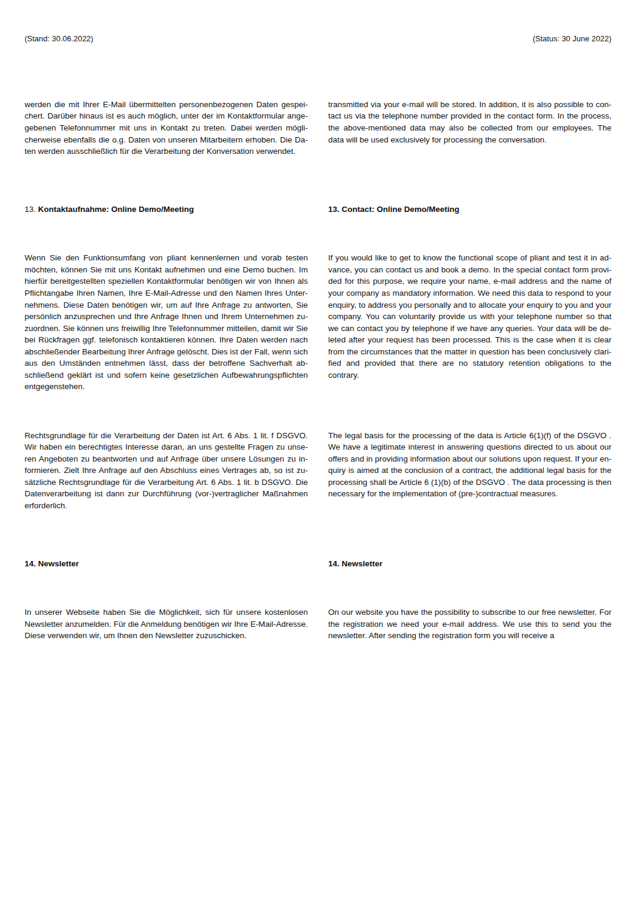(Stand: 30.06.2022)
(Status: 30 June 2022)
werden die mit Ihrer E-Mail übermittelten personenbezogenen Daten gespeichert. Darüber hinaus ist es auch möglich, unter der im Kontaktformular angegebenen Telefonnummer mit uns in Kontakt zu treten. Dabei werden möglicherweise ebenfalls die o.g. Daten von unseren Mitarbeitern erhoben. Die Daten werden ausschließlich für die Verarbeitung der Konversation verwendet.
transmitted via your e-mail will be stored. In addition, it is also possible to contact us via the telephone number provided in the contact form. In the process, the above-mentioned data may also be collected from our employees. The data will be used exclusively for processing the conversation.
13. Kontaktaufnahme: Online Demo/Meeting
13. Contact: Online Demo/Meeting
Wenn Sie den Funktionsumfang von pliant kennenlernen und vorab testen möchten, können Sie mit uns Kontakt aufnehmen und eine Demo buchen. Im hierfür bereitgestellten speziellen Kontaktformular benötigen wir von Ihnen als Pflichtangabe Ihren Namen, Ihre E-Mail-Adresse und den Namen Ihres Unternehmens. Diese Daten benötigen wir, um auf Ihre Anfrage zu antworten, Sie persönlich anzusprechen und Ihre Anfrage Ihnen und Ihrem Unternehmen zuzuordnen. Sie können uns freiwillig Ihre Telefonnummer mitteilen, damit wir Sie bei Rückfragen ggf. telefonisch kontaktieren können. Ihre Daten werden nach abschließender Bearbeitung Ihrer Anfrage gelöscht. Dies ist der Fall, wenn sich aus den Umständen entnehmen lässt, dass der betroffene Sachverhalt abschließend geklärt ist und sofern keine gesetzlichen Aufbewahrungspflichten entgegenstehen.
If you would like to get to know the functional scope of pliant and test it in advance, you can contact us and book a demo. In the special contact form provided for this purpose, we require your name, e-mail address and the name of your company as mandatory information. We need this data to respond to your enquiry, to address you personally and to allocate your enquiry to you and your company. You can voluntarily provide us with your telephone number so that we can contact you by telephone if we have any queries. Your data will be deleted after your request has been processed. This is the case when it is clear from the circumstances that the matter in question has been conclusively clarified and provided that there are no statutory retention obligations to the contrary.
Rechtsgrundlage für die Verarbeitung der Daten ist Art. 6 Abs. 1 lit. f DSGVO. Wir haben ein berechtigtes Interesse daran, an uns gestellte Fragen zu unseren Angeboten zu beantworten und auf Anfrage über unsere Lösungen zu informieren. Zielt Ihre Anfrage auf den Abschluss eines Vertrages ab, so ist zusätzliche Rechtsgrundlage für die Verarbeitung Art. 6 Abs. 1 lit. b DSGVO. Die Datenverarbeitung ist dann zur Durchführung (vor-)vertraglicher Maßnahmen erforderlich.
The legal basis for the processing of the data is Article 6(1)(f) of the DSGVO . We have a legitimate interest in answering questions directed to us about our offers and in providing information about our solutions upon request. If your enquiry is aimed at the conclusion of a contract, the additional legal basis for the processing shall be Article 6 (1)(b) of the DSGVO . The data processing is then necessary for the implementation of (pre-)contractual measures.
14. Newsletter
14. Newsletter
In unserer Webseite haben Sie die Möglichkeit, sich für unsere kostenlosen Newsletter anzumelden. Für die Anmeldung benötigen wir Ihre E-Mail-Adresse. Diese verwenden wir, um Ihnen den Newsletter zuzuschicken.
On our website you have the possibility to subscribe to our free newsletter. For the registration we need your e-mail address. We use this to send you the newsletter. After sending the registration form you will receive a